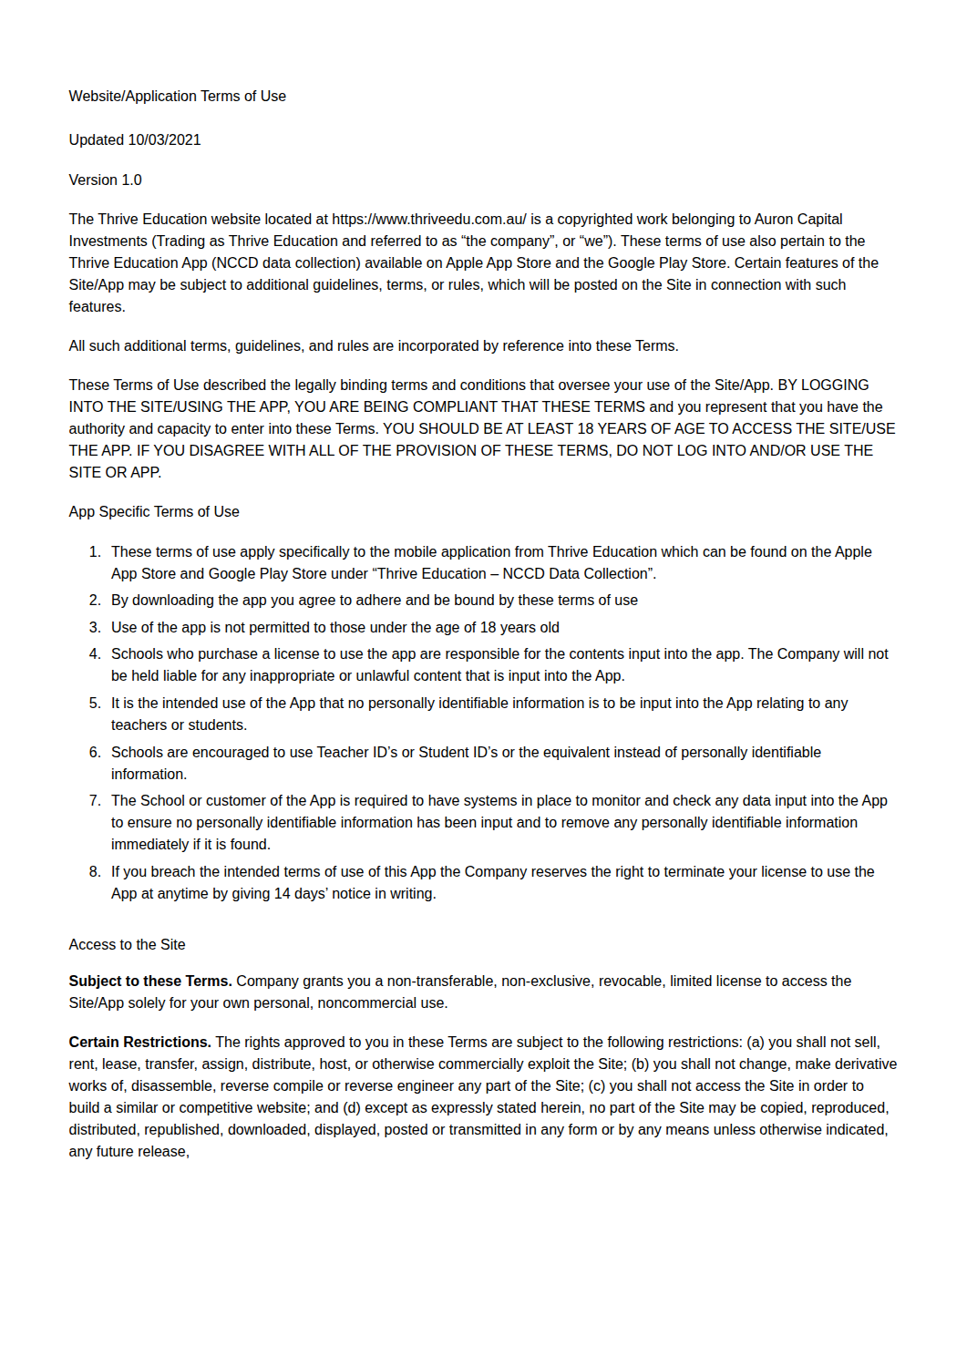Website/Application Terms of Use
Updated 10/03/2021
Version 1.0
The Thrive Education website located at https://www.thriveedu.com.au/ is a copyrighted work belonging to Auron Capital Investments (Trading as Thrive Education and referred to as “the company”, or “we”). These terms of use also pertain to the Thrive Education App (NCCD data collection) available on Apple App Store and the Google Play Store. Certain features of the Site/App may be subject to additional guidelines, terms, or rules, which will be posted on the Site in connection with such features.
All such additional terms, guidelines, and rules are incorporated by reference into these Terms.
These Terms of Use described the legally binding terms and conditions that oversee your use of the Site/App. BY LOGGING INTO THE SITE/USING THE APP, YOU ARE BEING COMPLIANT THAT THESE TERMS and you represent that you have the authority and capacity to enter into these Terms. YOU SHOULD BE AT LEAST 18 YEARS OF AGE TO ACCESS THE SITE/USE THE APP. IF YOU DISAGREE WITH ALL OF THE PROVISION OF THESE TERMS, DO NOT LOG INTO AND/OR USE THE SITE OR APP.
App Specific Terms of Use
These terms of use apply specifically to the mobile application from Thrive Education which can be found on the Apple App Store and Google Play Store under “Thrive Education – NCCD Data Collection”.
By downloading the app you agree to adhere and be bound by these terms of use
Use of the app is not permitted to those under the age of 18 years old
Schools who purchase a license to use the app are responsible for the contents input into the app. The Company will not be held liable for any inappropriate or unlawful content that is input into the App.
It is the intended use of the App that no personally identifiable information is to be input into the App relating to any teachers or students.
Schools are encouraged to use Teacher ID’s or Student ID’s or the equivalent instead of personally identifiable information.
The School or customer of the App is required to have systems in place to monitor and check any data input into the App to ensure no personally identifiable information has been input and to remove any personally identifiable information immediately if it is found.
If you breach the intended terms of use of this App the Company reserves the right to terminate your license to use the App at anytime by giving 14 days’ notice in writing.
Access to the Site
Subject to these Terms. Company grants you a non-transferable, non-exclusive, revocable, limited license to access the Site/App solely for your own personal, noncommercial use.
Certain Restrictions. The rights approved to you in these Terms are subject to the following restrictions: (a) you shall not sell, rent, lease, transfer, assign, distribute, host, or otherwise commercially exploit the Site; (b) you shall not change, make derivative works of, disassemble, reverse compile or reverse engineer any part of the Site; (c) you shall not access the Site in order to build a similar or competitive website; and (d) except as expressly stated herein, no part of the Site may be copied, reproduced, distributed, republished, downloaded, displayed, posted or transmitted in any form or by any means unless otherwise indicated, any future release,